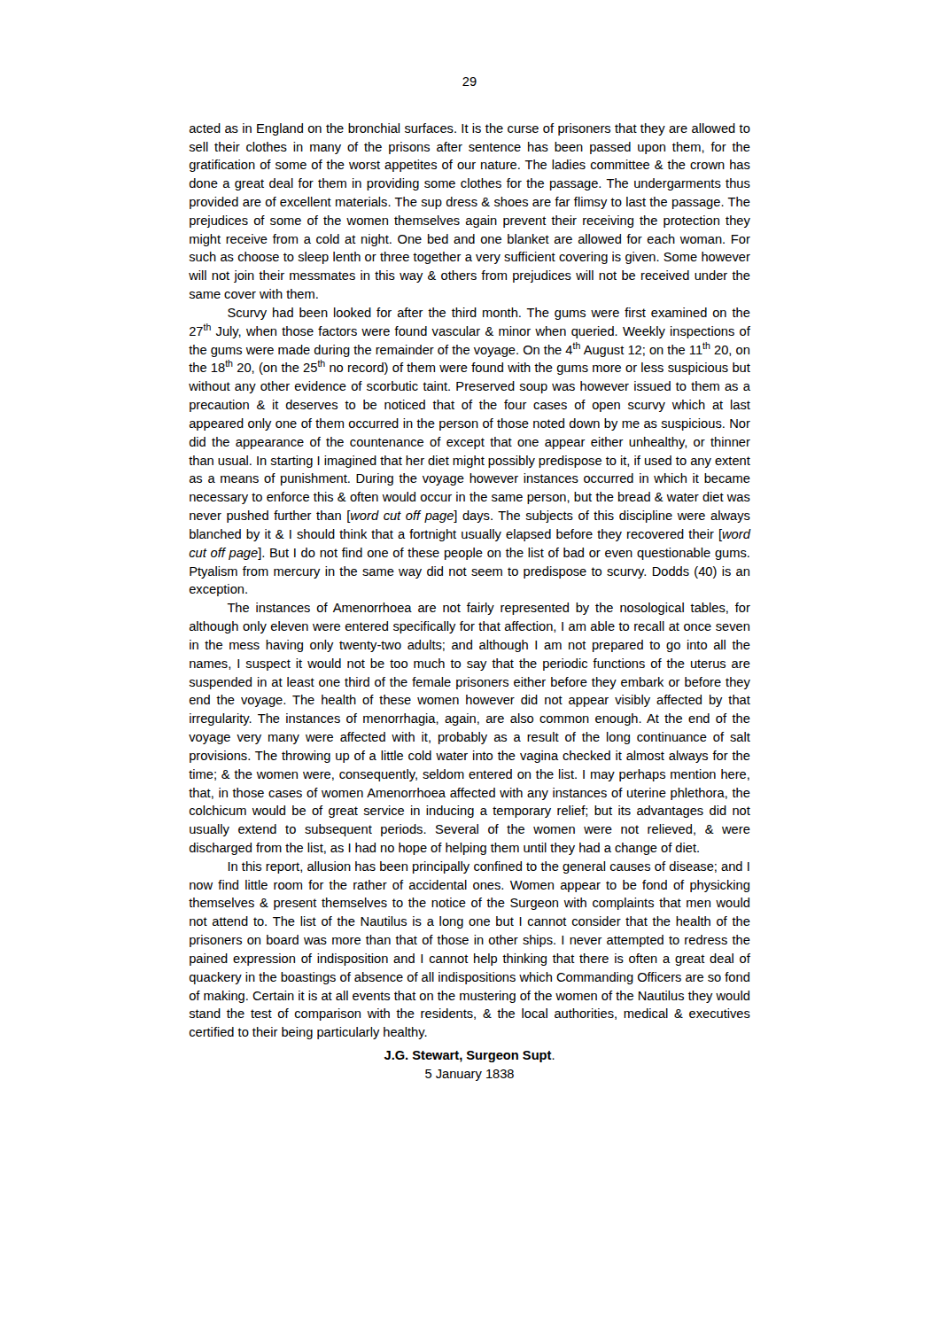29
acted as in England on the bronchial surfaces. It is the curse of prisoners that they are allowed to sell their clothes in many of the prisons after sentence has been passed upon them, for the gratification of some of the worst appetites of our nature. The ladies committee & the crown has done a great deal for them in providing some clothes for the passage. The undergarments thus provided are of excellent materials. The sup dress & shoes are far flimsy to last the passage. The prejudices of some of the women themselves again prevent their receiving the protection they might receive from a cold at night. One bed and one blanket are allowed for each woman. For such as choose to sleep lenth or three together a very sufficient covering is given. Some however will not join their messmates in this way & others from prejudices will not be received under the same cover with them.
Scurvy had been looked for after the third month. The gums were first examined on the 27th July, when those factors were found vascular & minor when queried. Weekly inspections of the gums were made during the remainder of the voyage. On the 4th August 12; on the 11th 20, on the 18th 20, (on the 25th no record) of them were found with the gums more or less suspicious but without any other evidence of scorbutic taint. Preserved soup was however issued to them as a precaution & it deserves to be noticed that of the four cases of open scurvy which at last appeared only one of them occurred in the person of those noted down by me as suspicious. Nor did the appearance of the countenance of except that one appear either unhealthy, or thinner than usual. In starting I imagined that her diet might possibly predispose to it, if used to any extent as a means of punishment. During the voyage however instances occurred in which it became necessary to enforce this & often would occur in the same person, but the bread & water diet was never pushed further than [word cut off page] days. The subjects of this discipline were always blanched by it & I should think that a fortnight usually elapsed before they recovered their [word cut off page]. But I do not find one of these people on the list of bad or even questionable gums. Ptyalism from mercury in the same way did not seem to predispose to scurvy. Dodds (40) is an exception.
The instances of Amenorrhoea are not fairly represented by the nosological tables, for although only eleven were entered specifically for that affection, I am able to recall at once seven in the mess having only twenty-two adults; and although I am not prepared to go into all the names, I suspect it would not be too much to say that the periodic functions of the uterus are suspended in at least one third of the female prisoners either before they embark or before they end the voyage. The health of these women however did not appear visibly affected by that irregularity. The instances of menorrhagia, again, are also common enough. At the end of the voyage very many were affected with it, probably as a result of the long continuance of salt provisions. The throwing up of a little cold water into the vagina checked it almost always for the time; & the women were, consequently, seldom entered on the list. I may perhaps mention here, that, in those cases of women Amenorrhoea affected with any instances of uterine phlethora, the colchicum would be of great service in inducing a temporary relief; but its advantages did not usually extend to subsequent periods. Several of the women were not relieved, & were discharged from the list, as I had no hope of helping them until they had a change of diet.
In this report, allusion has been principally confined to the general causes of disease; and I now find little room for the rather of accidental ones. Women appear to be fond of physicking themselves & present themselves to the notice of the Surgeon with complaints that men would not attend to. The list of the Nautilus is a long one but I cannot consider that the health of the prisoners on board was more than that of those in other ships. I never attempted to redress the pained expression of indisposition and I cannot help thinking that there is often a great deal of quackery in the boastings of absence of all indispositions which Commanding Officers are so fond of making. Certain it is at all events that on the mustering of the women of the Nautilus they would stand the test of comparison with the residents, & the local authorities, medical & executives certified to their being particularly healthy.
J.G. Stewart, Surgeon Supt. 5 January 1838